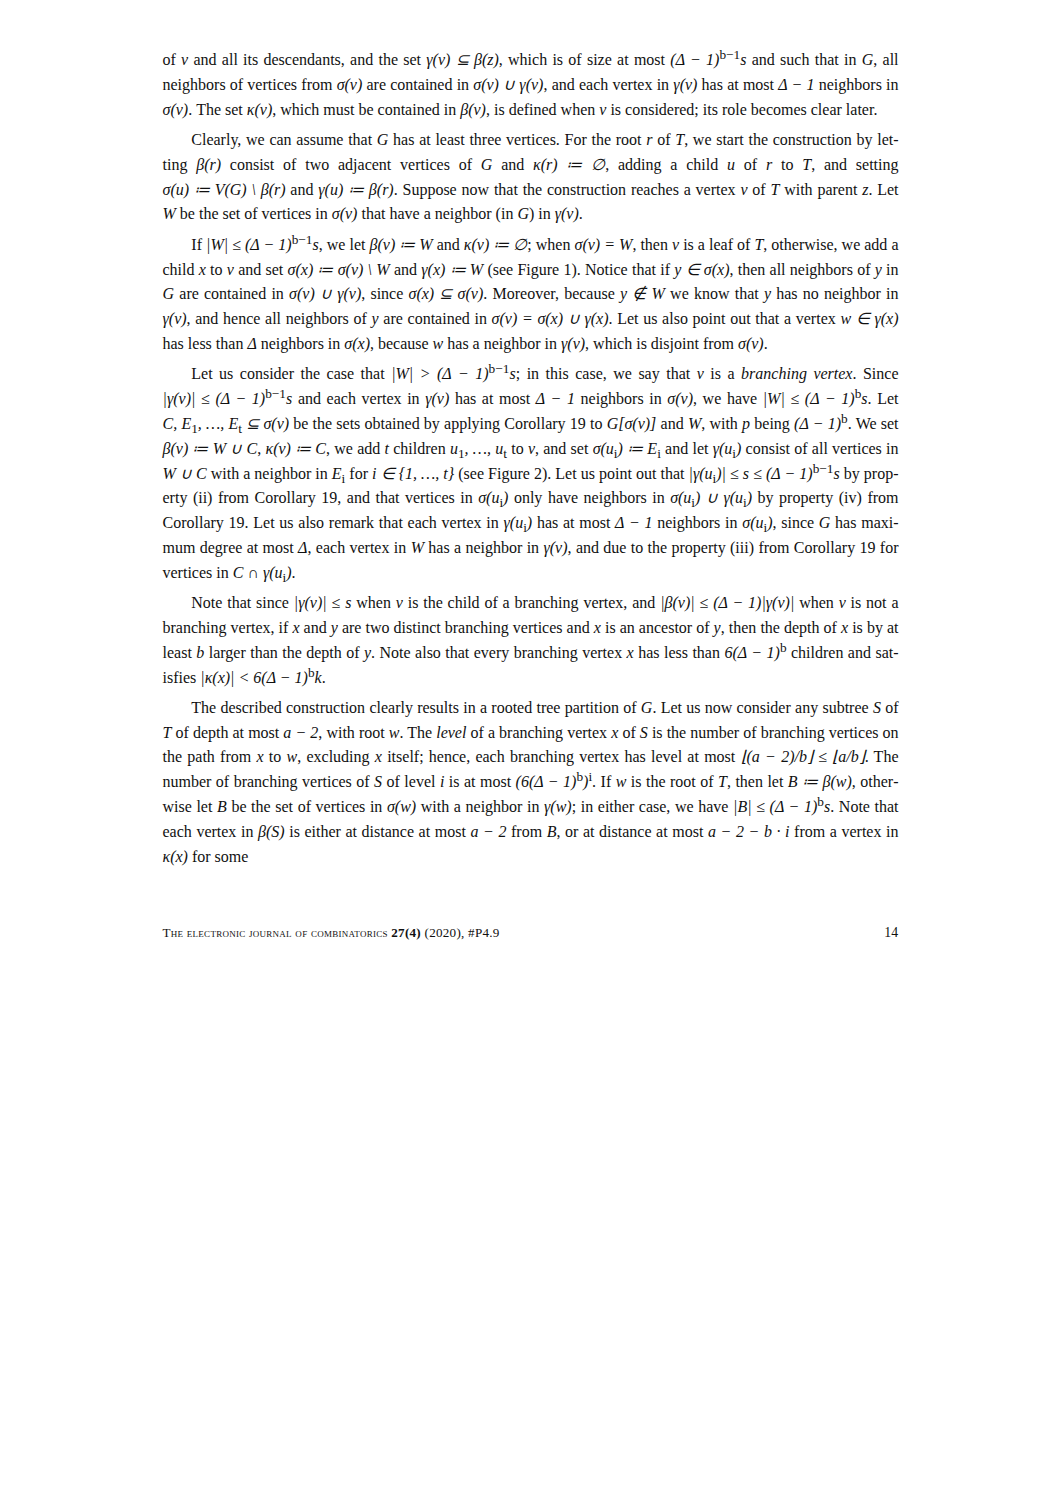of v and all its descendants, and the set γ(v) ⊆ β(z), which is of size at most (Δ − 1)b−1s and such that in G, all neighbors of vertices from σ(v) are contained in σ(v) ∪ γ(v), and each vertex in γ(v) has at most Δ − 1 neighbors in σ(v). The set κ(v), which must be contained in β(v), is defined when v is considered; its role becomes clear later.
Clearly, we can assume that G has at least three vertices. For the root r of T, we start the construction by letting β(r) consist of two adjacent vertices of G and κ(r) ≔ ∅, adding a child u of r to T, and setting σ(u) ≔ V(G) \ β(r) and γ(u) ≔ β(r). Suppose now that the construction reaches a vertex v of T with parent z. Let W be the set of vertices in σ(v) that have a neighbor (in G) in γ(v).
If |W| ≤ (Δ − 1)b−1s, we let β(v) ≔ W and κ(v) ≔ ∅; when σ(v) = W, then v is a leaf of T, otherwise, we add a child x to v and set σ(x) ≔ σ(v) \ W and γ(x) ≔ W (see Figure 1). Notice that if y ∈ σ(x), then all neighbors of y in G are contained in σ(v) ∪ γ(v), since σ(x) ⊆ σ(v). Moreover, because y ∉ W we know that y has no neighbor in γ(v), and hence all neighbors of y are contained in σ(v) = σ(x) ∪ γ(x). Let us also point out that a vertex w ∈ γ(x) has less than Δ neighbors in σ(x), because w has a neighbor in γ(v), which is disjoint from σ(v).
Let us consider the case that |W| > (Δ − 1)b−1s; in this case, we say that v is a branching vertex. Since |γ(v)| ≤ (Δ − 1)b−1s and each vertex in γ(v) has at most Δ − 1 neighbors in σ(v), we have |W| ≤ (Δ − 1)bs. Let C, E1, …, Et ⊆ σ(v) be the sets obtained by applying Corollary 19 to G[σ(v)] and W, with p being (Δ − 1)b. We set β(v) ≔ W ∪ C, κ(v) ≔ C, we add t children u1, …, ut to v, and set σ(ui) ≔ Ei and let γ(ui) consist of all vertices in W ∪ C with a neighbor in Ei for i ∈ {1, …, t} (see Figure 2). Let us point out that |γ(ui)| ≤ s ≤ (Δ − 1)b−1s by property (ii) from Corollary 19, and that vertices in σ(ui) only have neighbors in σ(ui) ∪ γ(ui) by property (iv) from Corollary 19. Let us also remark that each vertex in γ(ui) has at most Δ − 1 neighbors in σ(ui), since G has maximum degree at most Δ, each vertex in W has a neighbor in γ(v), and due to the property (iii) from Corollary 19 for vertices in C ∩ γ(ui).
Note that since |γ(v)| ≤ s when v is the child of a branching vertex, and |β(v)| ≤ (Δ − 1)|γ(v)| when v is not a branching vertex, if x and y are two distinct branching vertices and x is an ancestor of y, then the depth of x is by at least b larger than the depth of y. Note also that every branching vertex x has less than 6(Δ − 1)b children and satisfies |κ(x)| < 6(Δ − 1)bk.
The described construction clearly results in a rooted tree partition of G. Let us now consider any subtree S of T of depth at most a − 2, with root w. The level of a branching vertex x of S is the number of branching vertices on the path from x to w, excluding x itself; hence, each branching vertex has level at most ⌊(a − 2)/b⌋ ≤ ⌊a/b⌋. The number of branching vertices of S of level i is at most (6(Δ − 1)b)i. If w is the root of T, then let B ≔ β(w), otherwise let B be the set of vertices in σ(w) with a neighbor in γ(w); in either case, we have |B| ≤ (Δ − 1)bs. Note that each vertex in β(S) is either at distance at most a − 2 from B, or at distance at most a − 2 − b · i from a vertex in κ(x) for some
The electronic journal of combinatorics 27(4) (2020), #P4.9 14